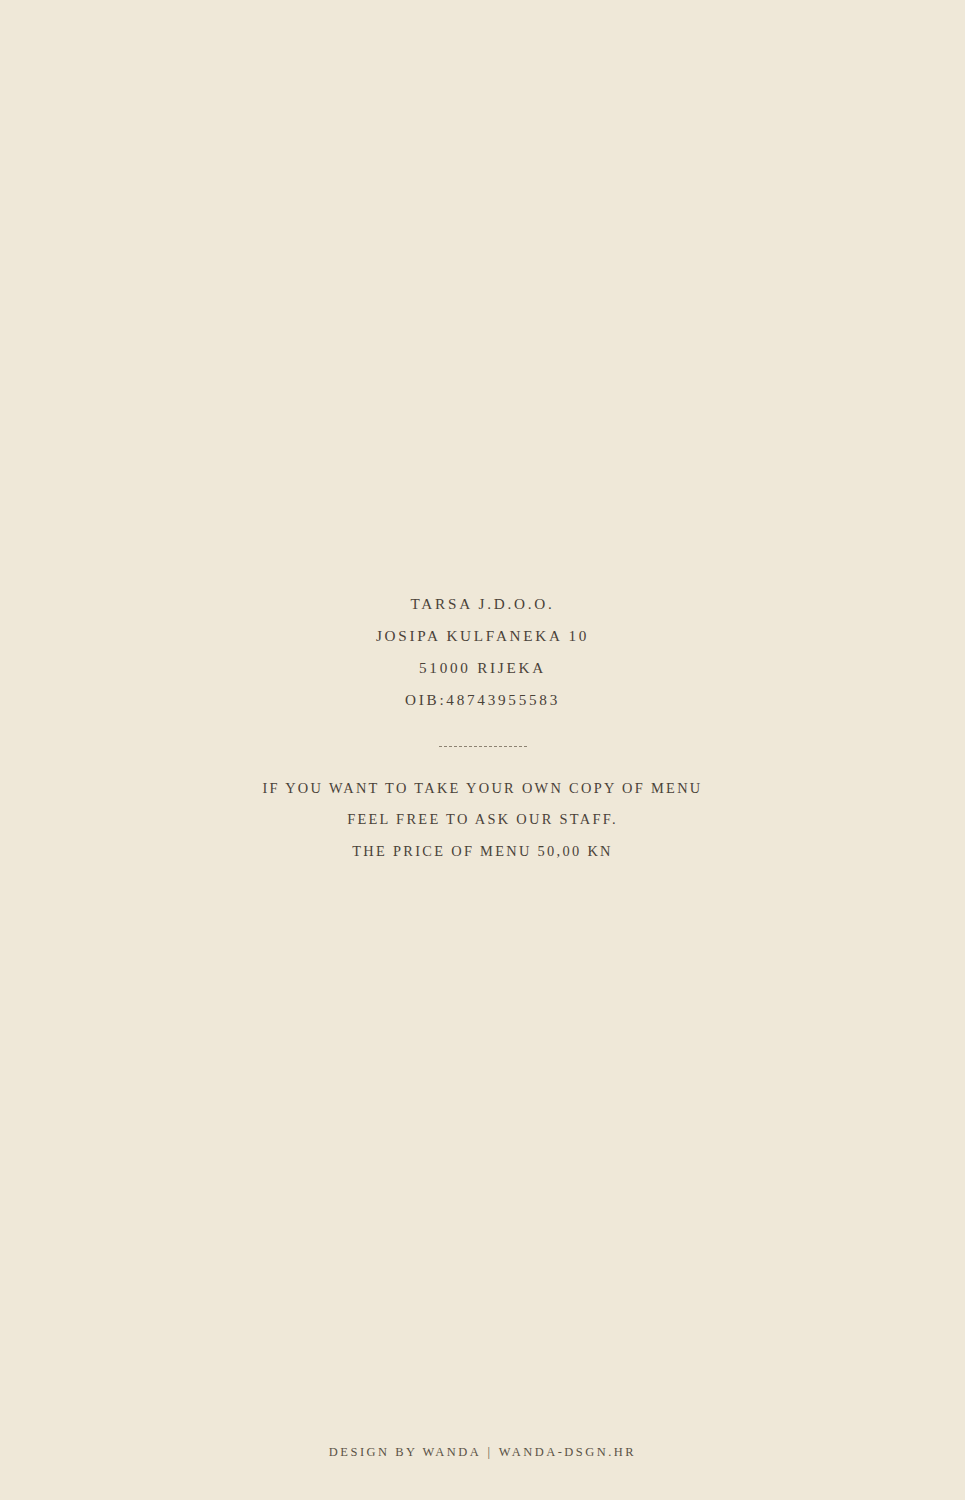Tarsa j.d.o.o.
Josipa Kulfaneka 10
51000 Rijeka
OIB:48743955583
If you want to take your own copy of menu
feel free to ask our staff.
The price of menu 50,00 kn
Design by Wanda|wanda-dsgn.hr